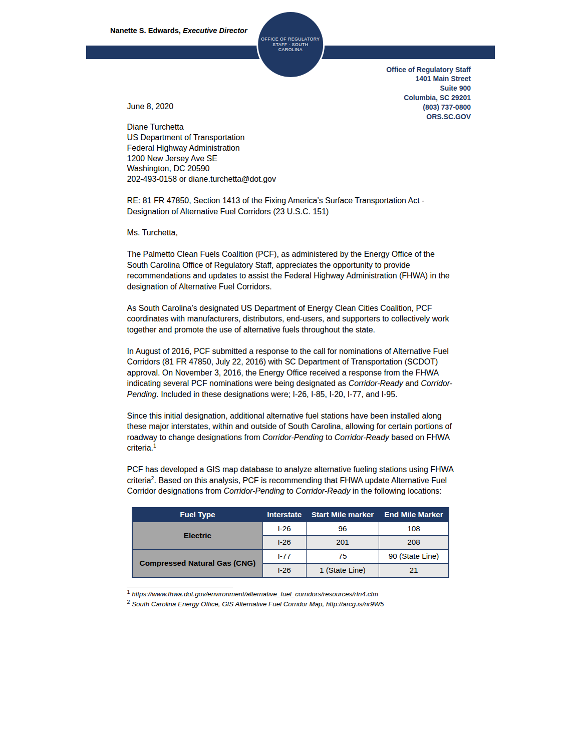Nanette S. Edwards, Executive Director
OFFICE OF REGULATORY STAFF · SOUTH CAROLINA
Office of Regulatory Staff
1401 Main Street
Suite 900
Columbia, SC 29201
(803) 737-0800
ORS.SC.GOV
June 8, 2020
Diane Turchetta
US Department of Transportation
Federal Highway Administration
1200 New Jersey Ave SE
Washington, DC 20590
202-493-0158 or diane.turchetta@dot.gov
RE: 81 FR 47850, Section 1413 of the Fixing America’s Surface Transportation Act - Designation of Alternative Fuel Corridors (23 U.S.C. 151)
Ms. Turchetta,
The Palmetto Clean Fuels Coalition (PCF), as administered by the Energy Office of the South Carolina Office of Regulatory Staff, appreciates the opportunity to provide recommendations and updates to assist the Federal Highway Administration (FHWA) in the designation of Alternative Fuel Corridors.
As South Carolina’s designated US Department of Energy Clean Cities Coalition, PCF coordinates with manufacturers, distributors, end-users, and supporters to collectively work together and promote the use of alternative fuels throughout the state.
In August of 2016, PCF submitted a response to the call for nominations of Alternative Fuel Corridors (81 FR 47850, July 22, 2016) with SC Department of Transportation (SCDOT) approval. On November 3, 2016, the Energy Office received a response from the FHWA indicating several PCF nominations were being designated as Corridor-Ready and Corridor-Pending. Included in these designations were; I-26, I-85, I-20, I-77, and I-95.
Since this initial designation, additional alternative fuel stations have been installed along these major interstates, within and outside of South Carolina, allowing for certain portions of roadway to change designations from Corridor-Pending to Corridor-Ready based on FHWA criteria.1
PCF has developed a GIS map database to analyze alternative fueling stations using FHWA criteria2. Based on this analysis, PCF is recommending that FHWA update Alternative Fuel Corridor designations from Corridor-Pending to Corridor-Ready in the following locations:
| Fuel Type | Interstate | Start Mile marker | End Mile Marker |
| --- | --- | --- | --- |
| Electric | I-26 | 96 | 108 |
| I-26 | 201 | 208 |
| Compressed Natural Gas (CNG) | I-77 | 75 | 90 (State Line) |
| I-26 | 1 (State Line) | 21 |
1 https://www.fhwa.dot.gov/environment/alternative_fuel_corridors/resources/rfn4.cfm
2 South Carolina Energy Office, GIS Alternative Fuel Corridor Map, http://arcg.is/nr9W5